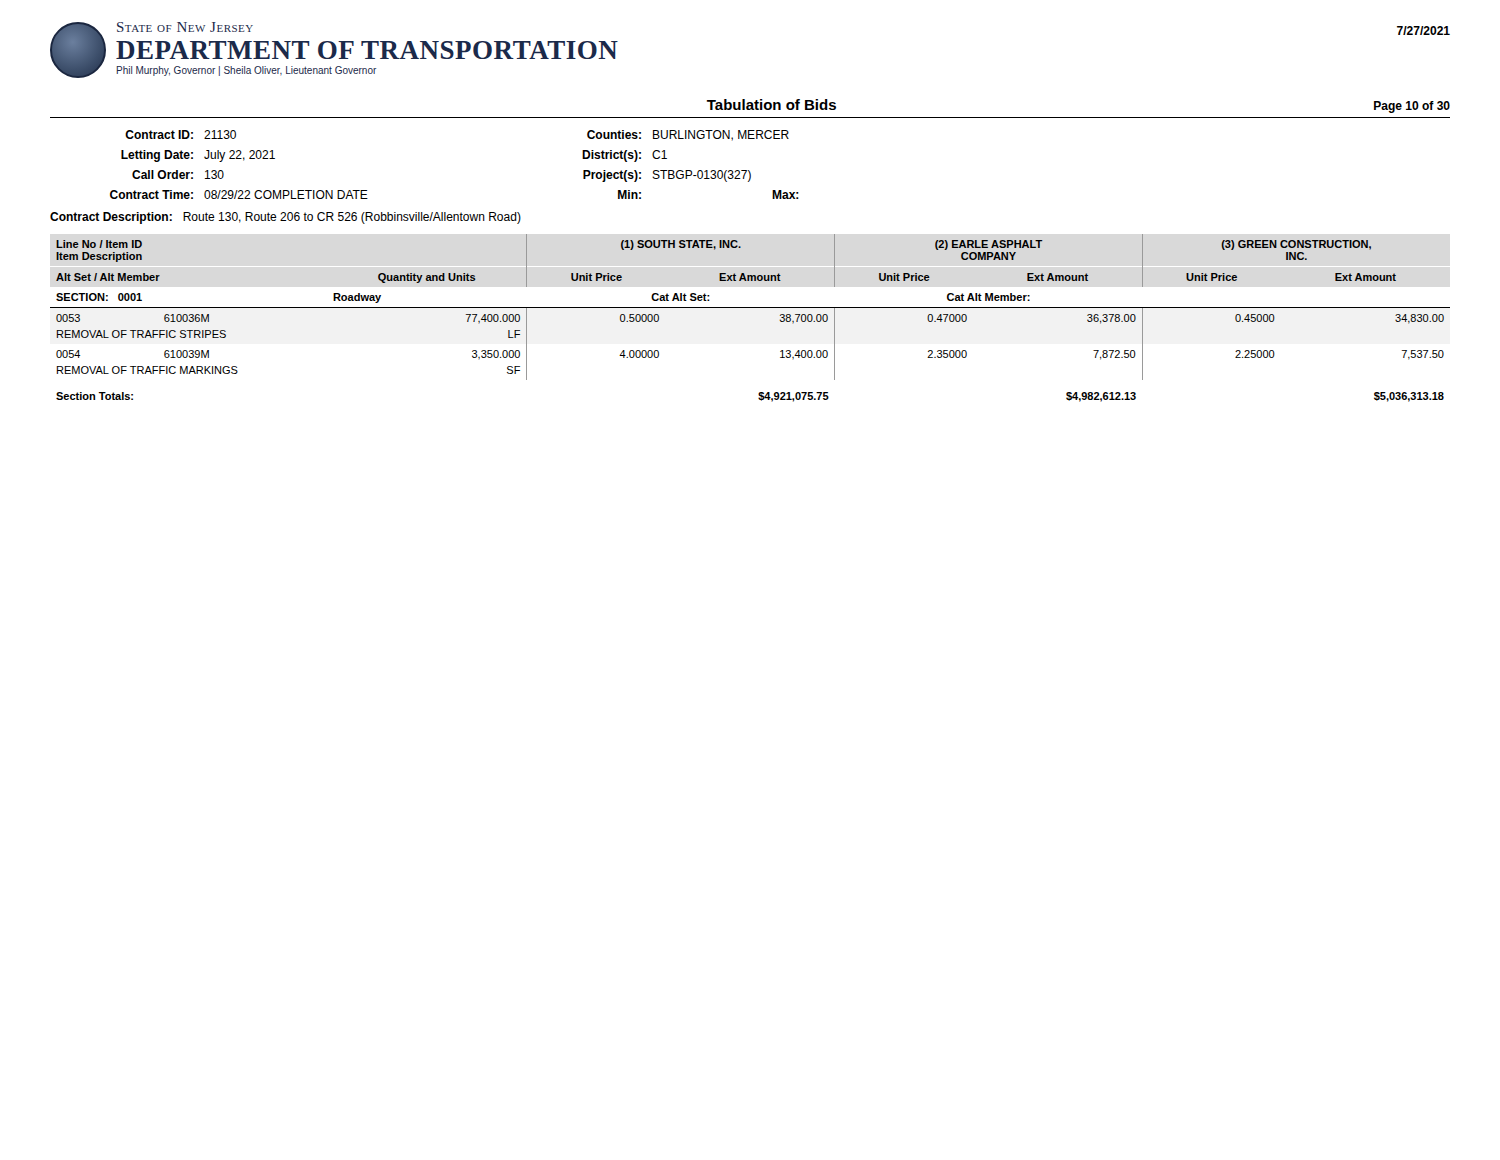State of New Jersey
DEPARTMENT OF TRANSPORTATION
Phil Murphy, Governor | Sheila Oliver, Lieutenant Governor
7/27/2021
Tabulation of Bids
Page 10 of 30
Contract ID:
21130
Counties:
BURLINGTON, MERCER
Letting Date:
July 22, 2021
District(s):
C1
Call Order:
130
Project(s):
STBGP-0130(327)
Contract Time:
08/29/22 COMPLETION DATE
Min:
Max:
Contract Description: Route 130, Route 206 to CR 526 (Robbinsville/Allentown Road)
| Line No / Item ID Item Description | | (1) SOUTH STATE, INC. | (2) EARLE ASPHALT COMPANY | (3) GREEN CONSTRUCTION, INC. |
| --- | --- | --- | --- | --- |
| Alt Set / Alt Member | Quantity and Units | Unit Price | Ext Amount | Unit Price | Ext Amount | Unit Price | Ext Amount |
| SECTION: 0001 | Roadway | Cat Alt Set: | Cat Alt Member: | |
| 0053 | 610036M | 77,400.000 | 0.50000 | 38,700.00 | 0.47000 | 36,378.00 | 0.45000 | 34,830.00 |
| REMOVAL OF TRAFFIC STRIPES | LF | | | | | | |
| 0054 | 610039M | 3,350.000 | 4.00000 | 13,400.00 | 2.35000 | 7,872.50 | 2.25000 | 7,537.50 |
| REMOVAL OF TRAFFIC MARKINGS | SF | | | | | | |
| Section Totals: | | | $4,921,075.75 | | $4,982,612.13 | | $5,036,313.18 |